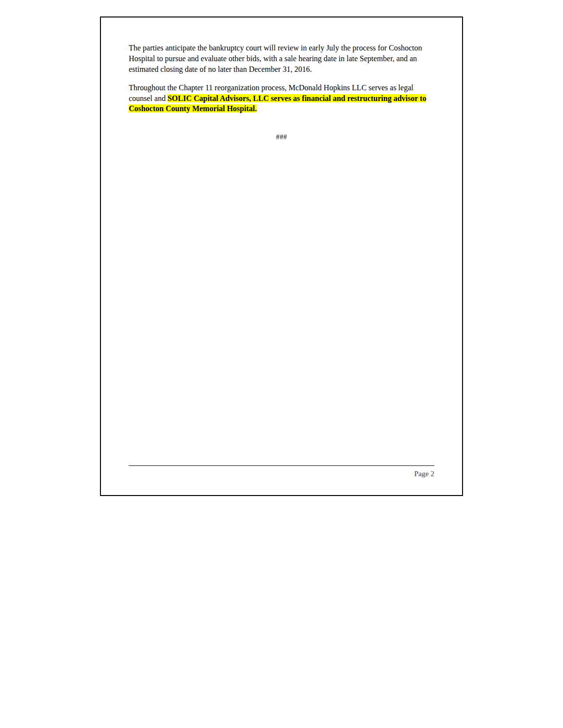The parties anticipate the bankruptcy court will review in early July the process for Coshocton Hospital to pursue and evaluate other bids, with a sale hearing date in late September, and an estimated closing date of no later than December 31, 2016.
Throughout the Chapter 11 reorganization process, McDonald Hopkins LLC serves as legal counsel and SOLIC Capital Advisors, LLC serves as financial and restructuring advisor to Coshocton County Memorial Hospital.
###
Page 2